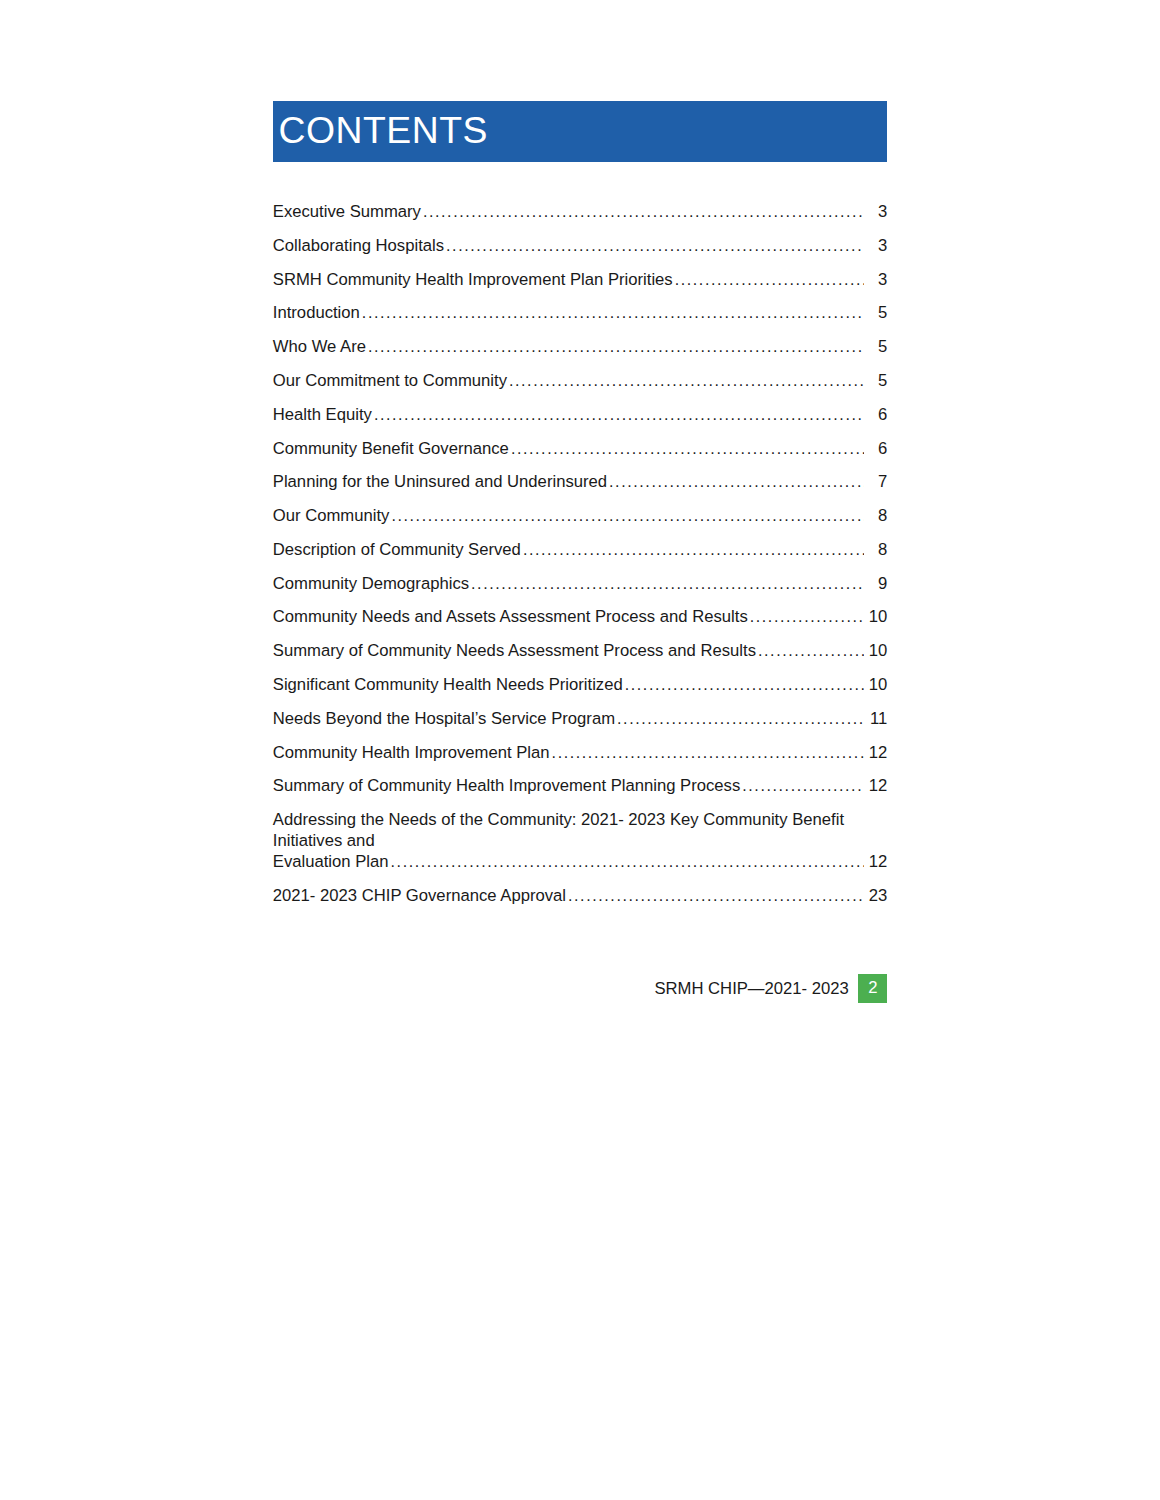CONTENTS
Executive Summary .................................................................................................................................. 3
Collaborating Hospitals ......................................................................................................... 3
SRMH Community Health Improvement Plan Priorities .......................................................... 3
Introduction ............................................................................................................................................. 5
Who We Are ......................................................................................................................... 5
Our Commitment to Community ......................................................................................... 5
Health Equity ....................................................................................................................... 6
Community Benefit Governance .......................................................................................... 6
Planning for the Uninsured and Underinsured ....................................................................... 7
Our Community ..................................................................................................................................... 8
Description of Community Served ....................................................................................... 8
Community Demographics ................................................................................................. 9
Community Needs and Assets Assessment Process and Results ............................................................. 10
Summary of Community Needs Assessment Process and Results ....................................................... 10
Significant Community Health Needs Prioritized ................................................................................... 10
Needs Beyond the Hospital’s Service Program ....................................................................................... 11
Community Health Improvement Plan ..................................................................................................... 12
Summary of Community Health Improvement Planning Process ......................................................... 12
Addressing the Needs of the Community: 2021- 2023 Key Community Benefit Initiatives and Evaluation Plan ................................................................................................................................. 12
2021- 2023 CHIP Governance Approval ................................................................................................... 23
SRMH CHIP—2021- 2023 2